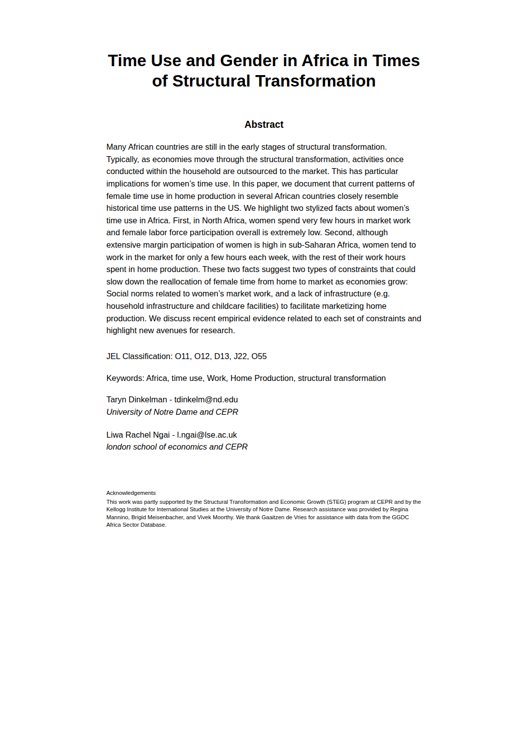Time Use and Gender in Africa in Times of Structural Transformation
Abstract
Many African countries are still in the early stages of structural transformation. Typically, as economies move through the structural transformation, activities once conducted within the household are outsourced to the market. This has particular implications for women’s time use. In this paper, we document that current patterns of female time use in home production in several African countries closely resemble historical time use patterns in the US. We highlight two stylized facts about women’s time use in Africa. First, in North Africa, women spend very few hours in market work and female labor force participation overall is extremely low. Second, although extensive margin participation of women is high in sub-Saharan Africa, women tend to work in the market for only a few hours each week, with the rest of their work hours spent in home production. These two facts suggest two types of constraints that could slow down the reallocation of female time from home to market as economies grow: Social norms related to women’s market work, and a lack of infrastructure (e.g. household infrastructure and childcare facilities) to facilitate marketizing home production. We discuss recent empirical evidence related to each set of constraints and highlight new avenues for research.
JEL Classification: O11, O12, D13, J22, O55
Keywords: Africa, time use, Work, Home Production, structural transformation
Taryn Dinkelman - tdinkelm@nd.edu
University of Notre Dame and CEPR
Liwa Rachel Ngai - l.ngai@lse.ac.uk
london school of economics and CEPR
Acknowledgements
This work was partly supported by the Structural Transformation and Economic Growth (STEG) program at CEPR and by the Kellogg Institute for International Studies at the University of Notre Dame. Research assistance was provided by Regina Mannino, Brigid Meisenbacher, and Vivek Moorthy. We thank Gaaitzen de Vries for assistance with data from the GGDC Africa Sector Database.